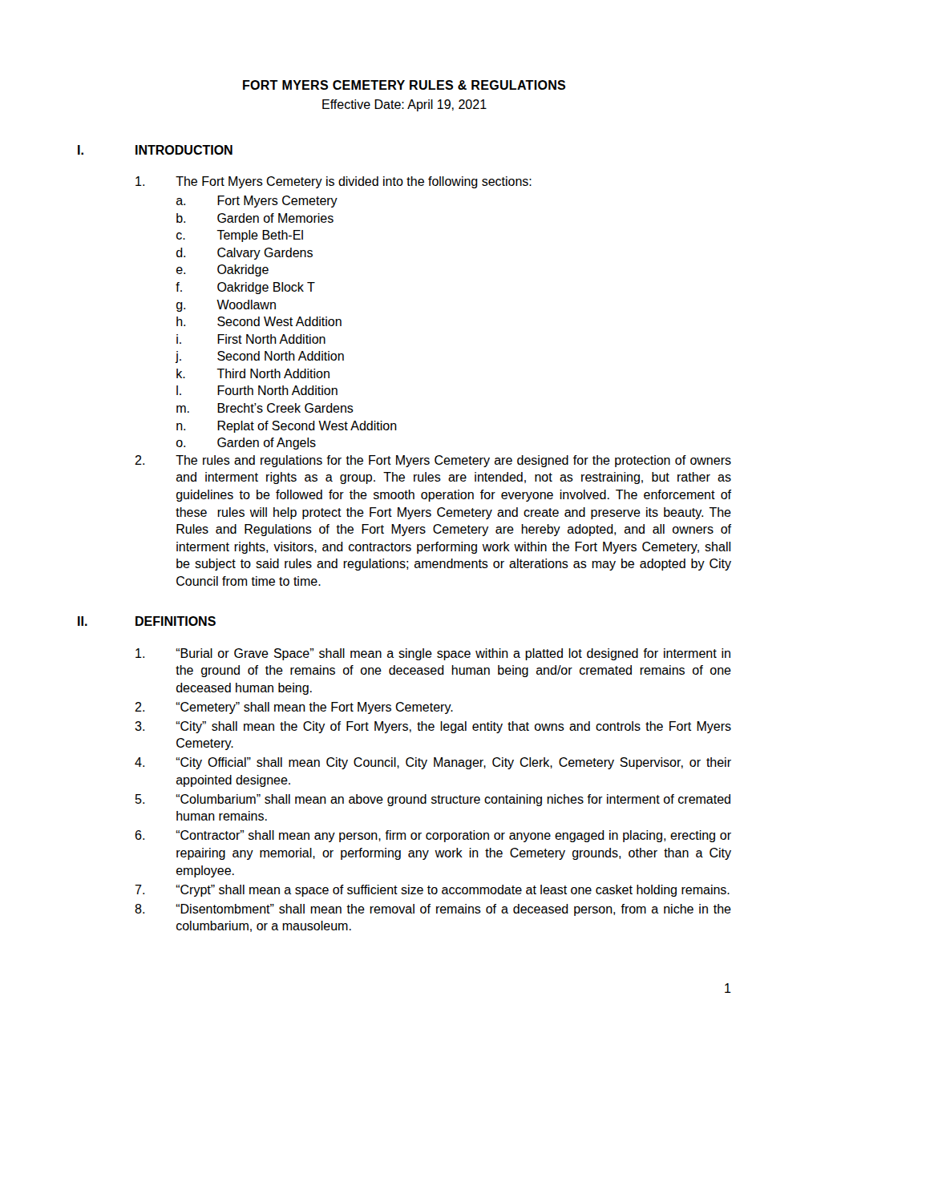FORT MYERS CEMETERY RULES & REGULATIONS
Effective Date: April 19, 2021
I.
INTRODUCTION
1.
The Fort Myers Cemetery is divided into the following sections:
a.
Fort Myers Cemetery
b.
Garden of Memories
c.
Temple Beth-El
d.
Calvary Gardens
e.
Oakridge
f.
Oakridge Block T
g.
Woodlawn
h.
Second West Addition
i.
First North Addition
j.
Second North Addition
k.
Third North Addition
l.
Fourth North Addition
m.
Brecht’s Creek Gardens
n.
Replat of Second West Addition
o.
Garden of Angels
2.
The rules and regulations for the Fort Myers Cemetery are designed for the protection of owners and interment rights as a group. The rules are intended, not as restraining, but rather as guidelines to be followed for the smooth operation for everyone involved. The enforcement of these rules will help protect the Fort Myers Cemetery and create and preserve its beauty. The Rules and Regulations of the Fort Myers Cemetery are hereby adopted, and all owners of interment rights, visitors, and contractors performing work within the Fort Myers Cemetery, shall be subject to said rules and regulations; amendments or alterations as may be adopted by City Council from time to time.
II.
DEFINITIONS
1.
“Burial or Grave Space” shall mean a single space within a platted lot designed for interment in the ground of the remains of one deceased human being and/or cremated remains of one deceased human being.
2.
“Cemetery” shall mean the Fort Myers Cemetery.
3.
“City” shall mean the City of Fort Myers, the legal entity that owns and controls the Fort Myers Cemetery.
4.
“City Official” shall mean City Council, City Manager, City Clerk, Cemetery Supervisor, or their appointed designee.
5.
“Columbarium” shall mean an above ground structure containing niches for interment of cremated human remains.
6.
“Contractor” shall mean any person, firm or corporation or anyone engaged in placing, erecting or repairing any memorial, or performing any work in the Cemetery grounds, other than a City employee.
7.
“Crypt” shall mean a space of sufficient size to accommodate at least one casket holding remains.
8.
“Disentombment” shall mean the removal of remains of a deceased person, from a niche in the columbarium, or a mausoleum.
1